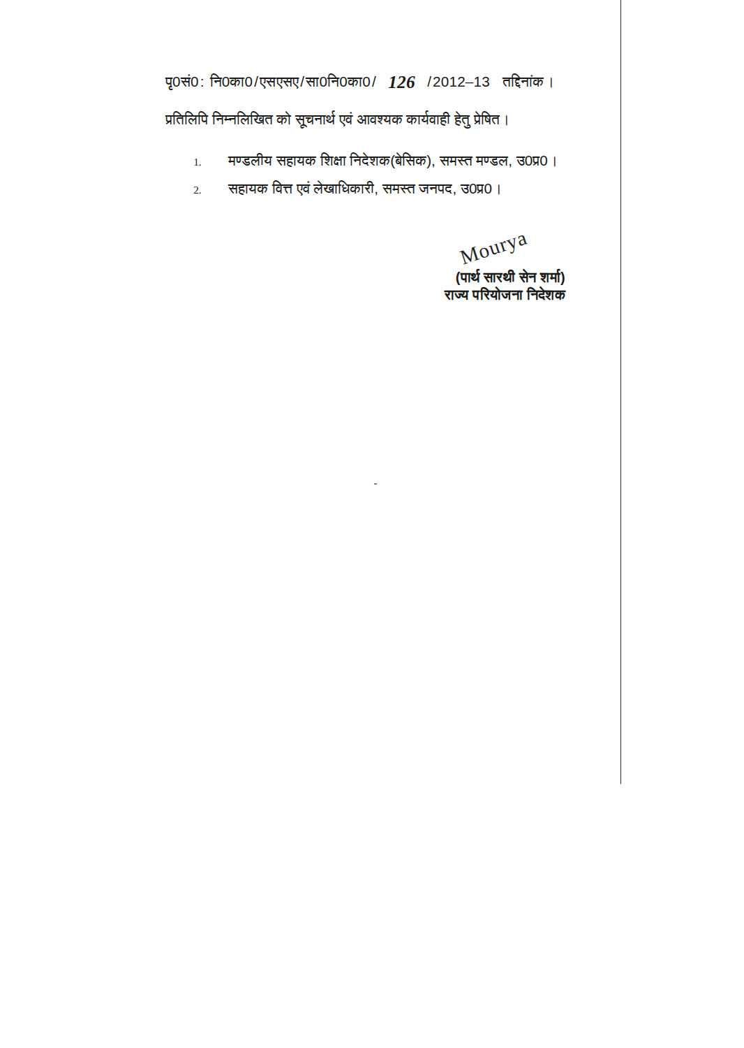पृ0सं0: नि0का0/एसएसए/सा0नि0का0/126/2012–13 तद्दिनांक।
प्रतिलिपि निम्नलिखित को सूचनार्थ एवं आवश्यक कार्यवाही हेतु प्रेषित।
1. मण्डलीय सहायक शिक्षा निदेशक(बेसिक), समस्त मण्डल, उ0प्र0।
2. सहायक वित्त एवं लेखाधिकारी, समस्त जनपद, उ0प्र0।
Mourya
(पार्थ सारथी सेन शर्मा)
राज्य परियोजना निदेशक
-